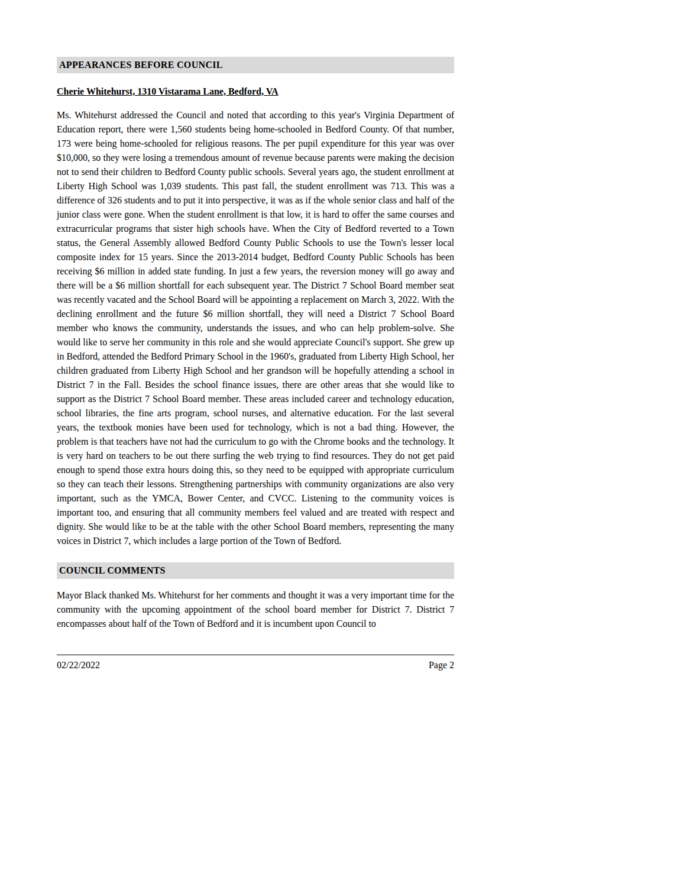APPEARANCES BEFORE COUNCIL
Cherie Whitehurst, 1310 Vistarama Lane, Bedford, VA
Ms. Whitehurst addressed the Council and noted that according to this year's Virginia Department of Education report, there were 1,560 students being home-schooled in Bedford County. Of that number, 173 were being home-schooled for religious reasons. The per pupil expenditure for this year was over $10,000, so they were losing a tremendous amount of revenue because parents were making the decision not to send their children to Bedford County public schools. Several years ago, the student enrollment at Liberty High School was 1,039 students. This past fall, the student enrollment was 713. This was a difference of 326 students and to put it into perspective, it was as if the whole senior class and half of the junior class were gone. When the student enrollment is that low, it is hard to offer the same courses and extracurricular programs that sister high schools have. When the City of Bedford reverted to a Town status, the General Assembly allowed Bedford County Public Schools to use the Town's lesser local composite index for 15 years. Since the 2013-2014 budget, Bedford County Public Schools has been receiving $6 million in added state funding. In just a few years, the reversion money will go away and there will be a $6 million shortfall for each subsequent year. The District 7 School Board member seat was recently vacated and the School Board will be appointing a replacement on March 3, 2022. With the declining enrollment and the future $6 million shortfall, they will need a District 7 School Board member who knows the community, understands the issues, and who can help problem-solve. She would like to serve her community in this role and she would appreciate Council's support. She grew up in Bedford, attended the Bedford Primary School in the 1960's, graduated from Liberty High School, her children graduated from Liberty High School and her grandson will be hopefully attending a school in District 7 in the Fall. Besides the school finance issues, there are other areas that she would like to support as the District 7 School Board member. These areas included career and technology education, school libraries, the fine arts program, school nurses, and alternative education. For the last several years, the textbook monies have been used for technology, which is not a bad thing. However, the problem is that teachers have not had the curriculum to go with the Chrome books and the technology. It is very hard on teachers to be out there surfing the web trying to find resources. They do not get paid enough to spend those extra hours doing this, so they need to be equipped with appropriate curriculum so they can teach their lessons. Strengthening partnerships with community organizations are also very important, such as the YMCA, Bower Center, and CVCC. Listening to the community voices is important too, and ensuring that all community members feel valued and are treated with respect and dignity. She would like to be at the table with the other School Board members, representing the many voices in District 7, which includes a large portion of the Town of Bedford.
COUNCIL COMMENTS
Mayor Black thanked Ms. Whitehurst for her comments and thought it was a very important time for the community with the upcoming appointment of the school board member for District 7. District 7 encompasses about half of the Town of Bedford and it is incumbent upon Council to
02/22/2022 Page 2